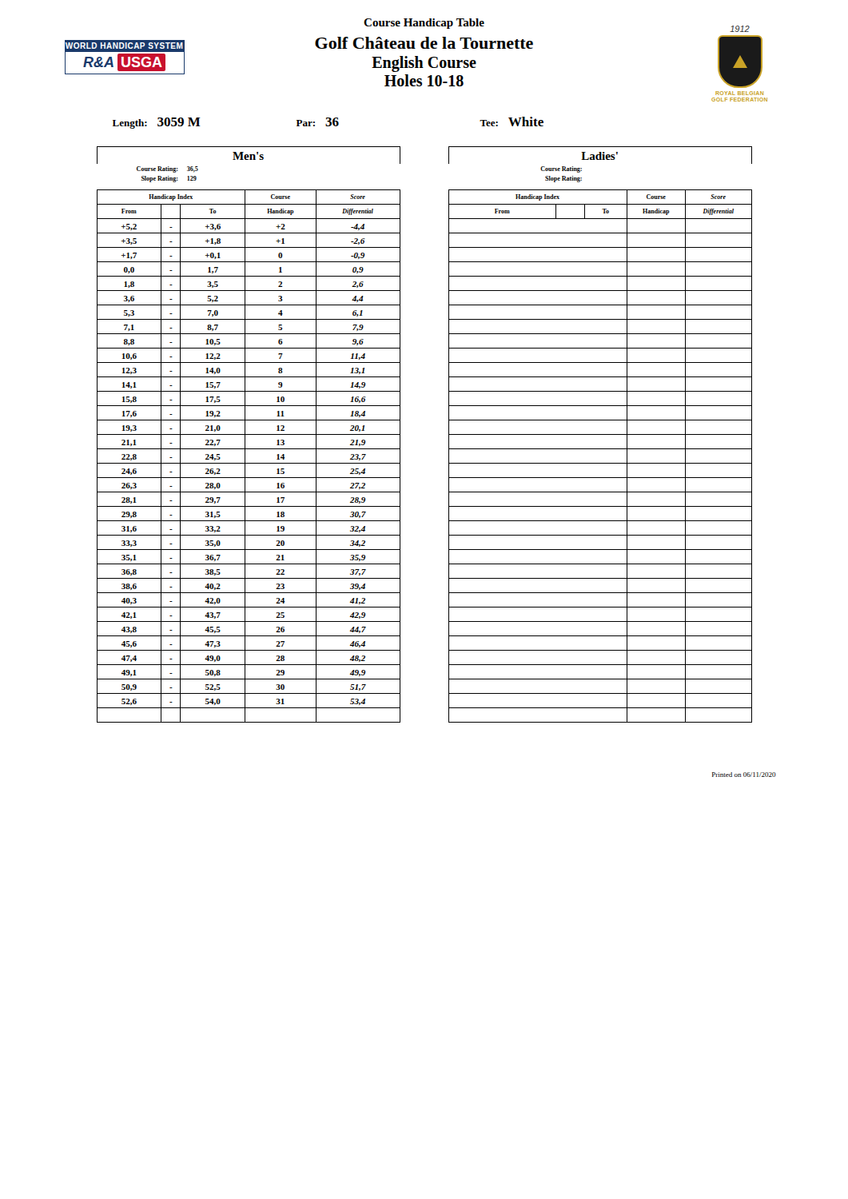WORLD HANDICAP SYSTEM
R&AUSGA
1912
ROYAL BELGIAN
GOLF FEDERATION
Course Handicap Table
Golf Château de la Tournette
English Course
Holes 10-18
Length: 3059 M
Par: 36
Tee: White
| Men's |
| Course Rating: | 36,5 | | |
| Slope Rating: | 129 | | |
| Handicap Index | Course | Score |
| From | | To | Handicap | Differential |
| +5,2 | - | +3,6 | +2 | -4,4 |
| +3,5 | - | +1,8 | +1 | -2,6 |
| +1,7 | - | +0,1 | 0 | -0,9 |
| 0,0 | - | 1,7 | 1 | 0,9 |
| 1,8 | - | 3,5 | 2 | 2,6 |
| 3,6 | - | 5,2 | 3 | 4,4 |
| 5,3 | - | 7,0 | 4 | 6,1 |
| 7,1 | - | 8,7 | 5 | 7,9 |
| 8,8 | - | 10,5 | 6 | 9,6 |
| 10,6 | - | 12,2 | 7 | 11,4 |
| 12,3 | - | 14,0 | 8 | 13,1 |
| 14,1 | - | 15,7 | 9 | 14,9 |
| 15,8 | - | 17,5 | 10 | 16,6 |
| 17,6 | - | 19,2 | 11 | 18,4 |
| 19,3 | - | 21,0 | 12 | 20,1 |
| 21,1 | - | 22,7 | 13 | 21,9 |
| 22,8 | - | 24,5 | 14 | 23,7 |
| 24,6 | - | 26,2 | 15 | 25,4 |
| 26,3 | - | 28,0 | 16 | 27,2 |
| 28,1 | - | 29,7 | 17 | 28,9 |
| 29,8 | - | 31,5 | 18 | 30,7 |
| 31,6 | - | 33,2 | 19 | 32,4 |
| 33,3 | - | 35,0 | 20 | 34,2 |
| 35,1 | - | 36,7 | 21 | 35,9 |
| 36,8 | - | 38,5 | 22 | 37,7 |
| 38,6 | - | 40,2 | 23 | 39,4 |
| 40,3 | - | 42,0 | 24 | 41,2 |
| 42,1 | - | 43,7 | 25 | 42,9 |
| 43,8 | - | 45,5 | 26 | 44,7 |
| 45,6 | - | 47,3 | 27 | 46,4 |
| 47,4 | - | 49,0 | 28 | 48,2 |
| 49,1 | - | 50,8 | 29 | 49,9 |
| 50,9 | - | 52,5 | 30 | 51,7 |
| 52,6 | - | 54,0 | 31 | 53,4 |
| Ladies' |
| Course Rating: | | | |
| Slope Rating: | | | |
| Handicap Index | Course | Score |
| From | | To | Handicap | Differential |
Printed on 06/11/2020